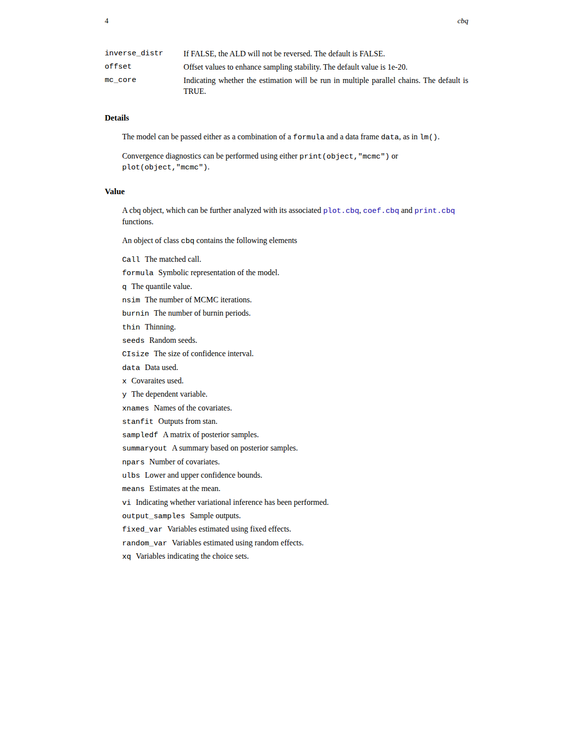4 cbq
inverse_distr
If FALSE, the ALD will not be reversed. The default is FALSE.
offset
Offset values to enhance sampling stability. The default value is 1e-20.
mc_core
Indicating whether the estimation will be run in multiple parallel chains. The default is TRUE.
Details
The model can be passed either as a combination of a formula and a data frame data, as in lm().
Convergence diagnostics can be performed using either print(object,"mcmc") or plot(object,"mcmc").
Value
A cbq object, which can be further analyzed with its associated plot.cbq, coef.cbq and print.cbq functions.
An object of class cbq contains the following elements
Call
The matched call.
formula
Symbolic representation of the model.
q
The quantile value.
nsim
The number of MCMC iterations.
burnin
The number of burnin periods.
thin
Thinning.
seeds
Random seeds.
CIsize
The size of confidence interval.
data
Data used.
x
Covaraites used.
y
The dependent variable.
xnames
Names of the covariates.
stanfit
Outputs from stan.
sampledf
A matrix of posterior samples.
summaryout
A summary based on posterior samples.
npars
Number of covariates.
ulbs
Lower and upper confidence bounds.
means
Estimates at the mean.
vi
Indicating whether variational inference has been performed.
output_samples
Sample outputs.
fixed_var
Variables estimated using fixed effects.
random_var
Variables estimated using random effects.
xq
Variables indicating the choice sets.